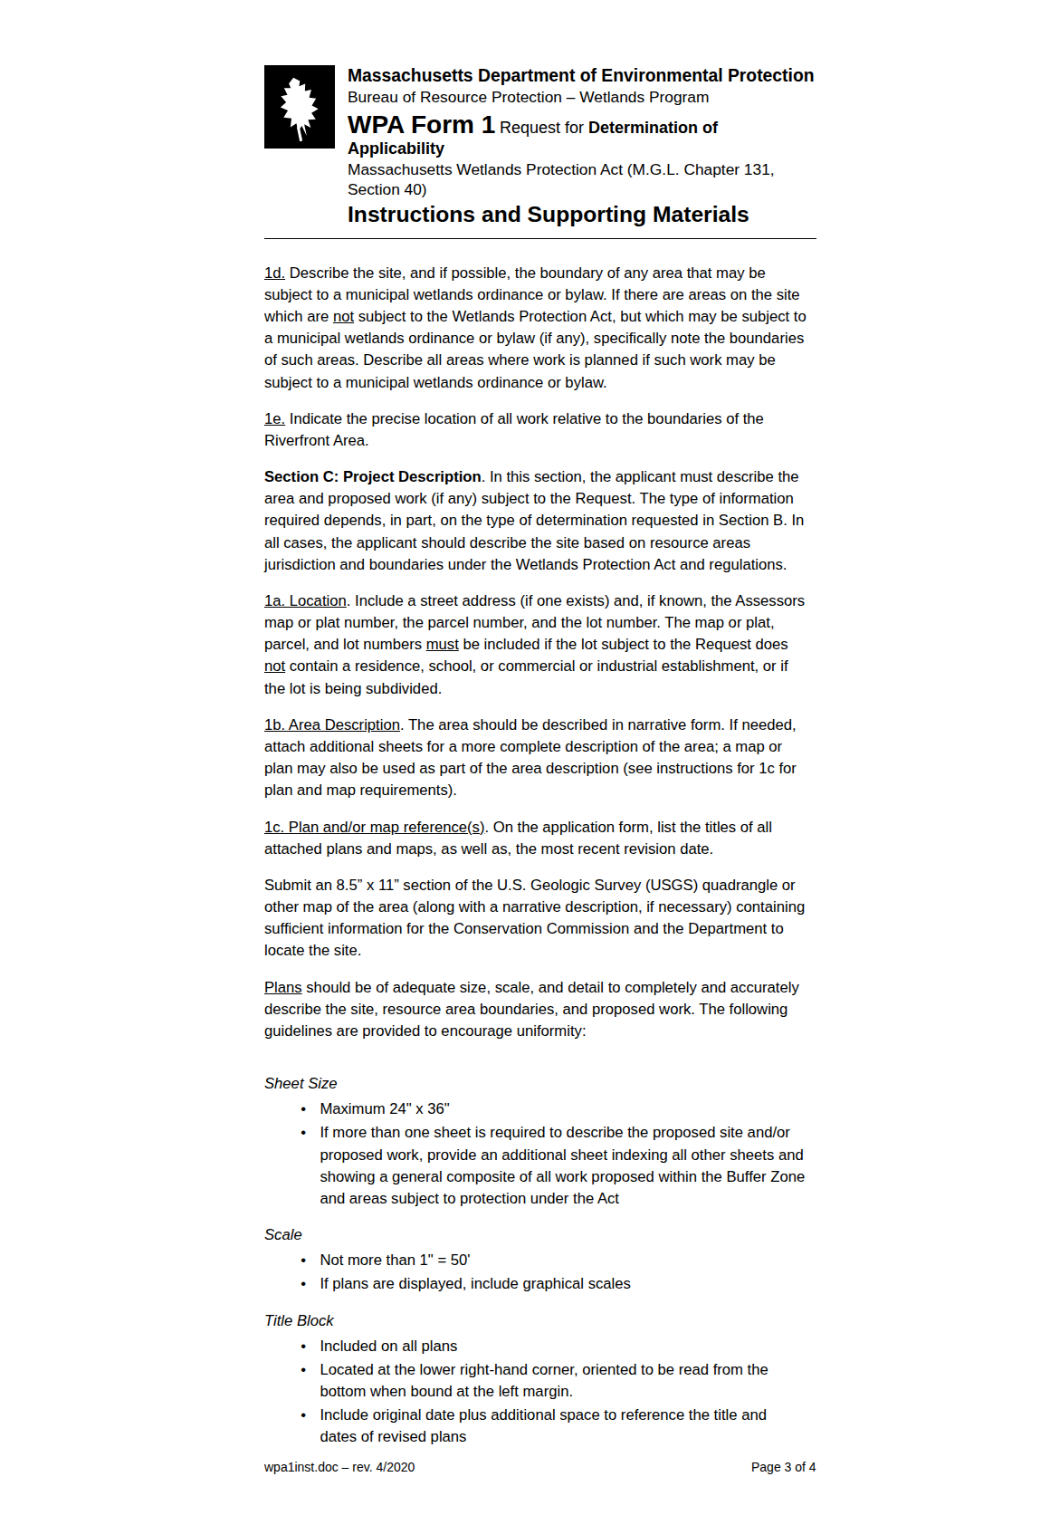Massachusetts Department of Environmental Protection
Bureau of Resource Protection – Wetlands Program
WPA Form 1 Request for Determination of Applicability
Massachusetts Wetlands Protection Act (M.G.L. Chapter 131, Section 40)
Instructions and Supporting Materials
1d. Describe the site, and if possible, the boundary of any area that may be subject to a municipal wetlands ordinance or bylaw. If there are areas on the site which are not subject to the Wetlands Protection Act, but which may be subject to a municipal wetlands ordinance or bylaw (if any), specifically note the boundaries of such areas. Describe all areas where work is planned if such work may be subject to a municipal wetlands ordinance or bylaw.
1e. Indicate the precise location of all work relative to the boundaries of the Riverfront Area.
Section C: Project Description. In this section, the applicant must describe the area and proposed work (if any) subject to the Request. The type of information required depends, in part, on the type of determination requested in Section B. In all cases, the applicant should describe the site based on resource areas jurisdiction and boundaries under the Wetlands Protection Act and regulations.
1a. Location. Include a street address (if one exists) and, if known, the Assessors map or plat number, the parcel number, and the lot number. The map or plat, parcel, and lot numbers must be included if the lot subject to the Request does not contain a residence, school, or commercial or industrial establishment, or if the lot is being subdivided.
1b. Area Description. The area should be described in narrative form. If needed, attach additional sheets for a more complete description of the area; a map or plan may also be used as part of the area description (see instructions for 1c for plan and map requirements).
1c. Plan and/or map reference(s). On the application form, list the titles of all attached plans and maps, as well as, the most recent revision date.
Submit an 8.5” x 11” section of the U.S. Geologic Survey (USGS) quadrangle or other map of the area (along with a narrative description, if necessary) containing sufficient information for the Conservation Commission and the Department to locate the site.
Plans should be of adequate size, scale, and detail to completely and accurately describe the site, resource area boundaries, and proposed work. The following guidelines are provided to encourage uniformity:
Sheet Size
Maximum 24" x 36"
If more than one sheet is required to describe the proposed site and/or proposed work, provide an additional sheet indexing all other sheets and showing a general composite of all work proposed within the Buffer Zone and areas subject to protection under the Act
Scale
Not more than 1" = 50'
If plans are displayed, include graphical scales
Title Block
Included on all plans
Located at the lower right-hand corner, oriented to be read from the bottom when bound at the left margin.
Include original date plus additional space to reference the title and dates of revised plans
wpa1inst.doc – rev. 4/2020 Page 3 of 4